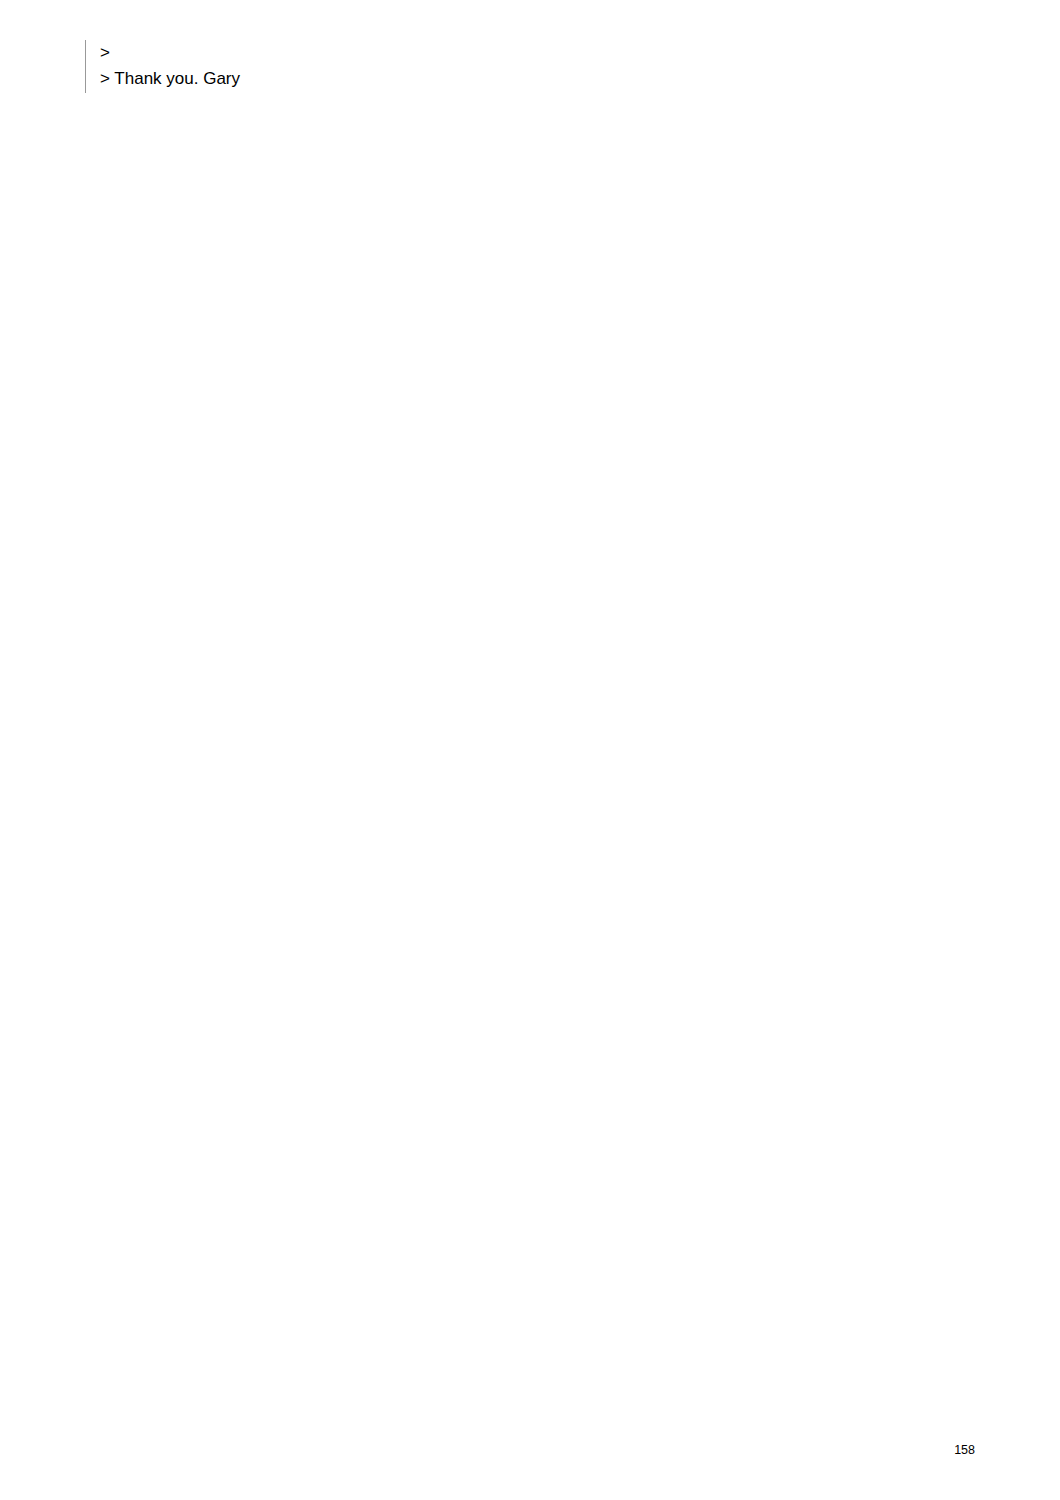>
> Thank you. Gary
158